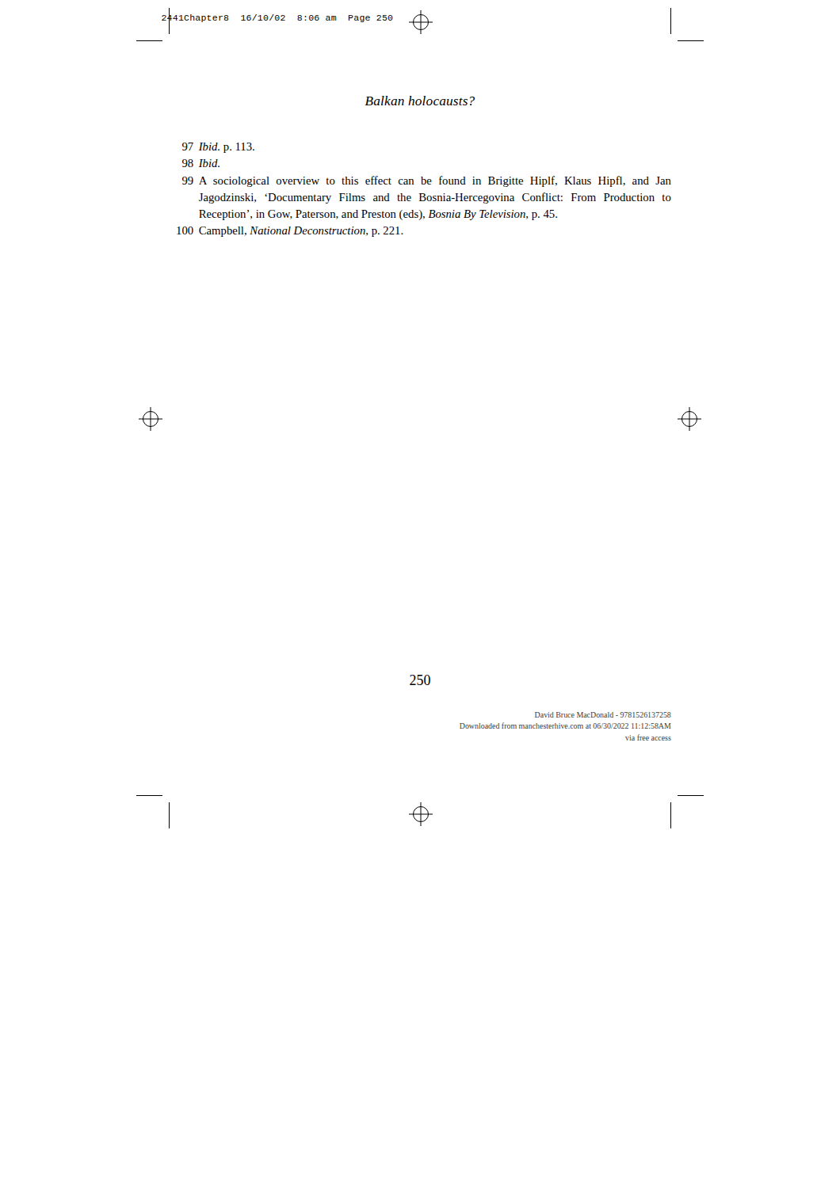2441Chapter8 16/10/02 8:06 am Page 250
Balkan holocausts?
97 Ibid. p. 113.
98 Ibid.
99 A sociological overview to this effect can be found in Brigitte Hiplf, Klaus Hipfl, and Jan Jagodzinski, ‘Documentary Films and the Bosnia-Hercegovina Conflict: From Production to Reception’, in Gow, Paterson, and Preston (eds), Bosnia By Television, p. 45.
100 Campbell, National Deconstruction, p. 221.
250
David Bruce MacDonald - 9781526137258
Downloaded from manchesterhive.com at 06/30/2022 11:12:58AM
via free access